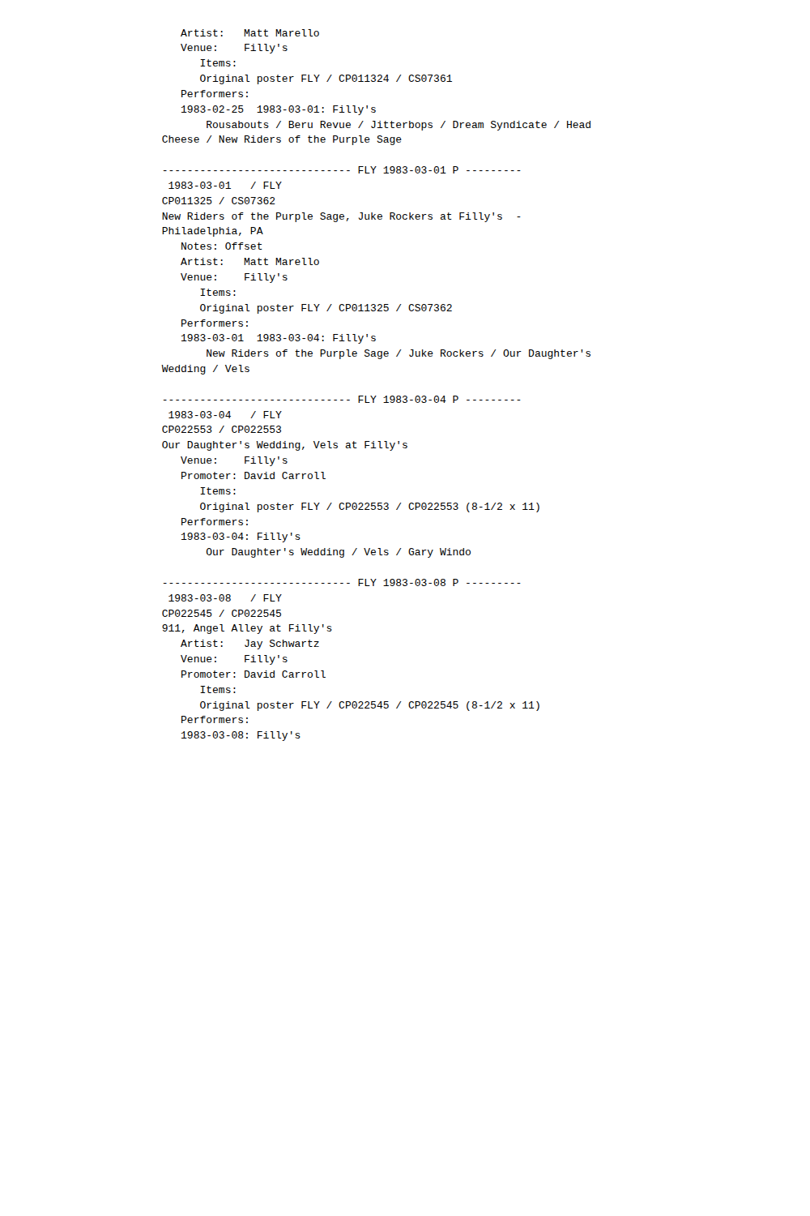Artist:   Matt Marello
   Venue:    Filly's
      Items:
      Original poster FLY / CP011324 / CS07361
   Performers:
   1983-02-25  1983-03-01: Filly's
       Rousabouts / Beru Revue / Jitterbops / Dream Syndicate / Head 
Cheese / New Riders of the Purple Sage

------------------------------ FLY 1983-03-01 P ---------
 1983-03-01   / FLY 
CP011325 / CS07362
New Riders of the Purple Sage, Juke Rockers at Filly's  - 
Philadelphia, PA
   Notes: Offset
   Artist:   Matt Marello
   Venue:    Filly's
      Items:
      Original poster FLY / CP011325 / CS07362
   Performers:
   1983-03-01  1983-03-04: Filly's
       New Riders of the Purple Sage / Juke Rockers / Our Daughter's 
Wedding / Vels

------------------------------ FLY 1983-03-04 P ---------
 1983-03-04   / FLY 
CP022553 / CP022553
Our Daughter's Wedding, Vels at Filly's
   Venue:    Filly's
   Promoter: David Carroll
      Items:
      Original poster FLY / CP022553 / CP022553 (8-1/2 x 11)
   Performers:
   1983-03-04: Filly's
       Our Daughter's Wedding / Vels / Gary Windo

------------------------------ FLY 1983-03-08 P ---------
 1983-03-08   / FLY 
CP022545 / CP022545
911, Angel Alley at Filly's
   Artist:   Jay Schwartz
   Venue:    Filly's
   Promoter: David Carroll
      Items:
      Original poster FLY / CP022545 / CP022545 (8-1/2 x 11)
   Performers:
   1983-03-08: Filly's